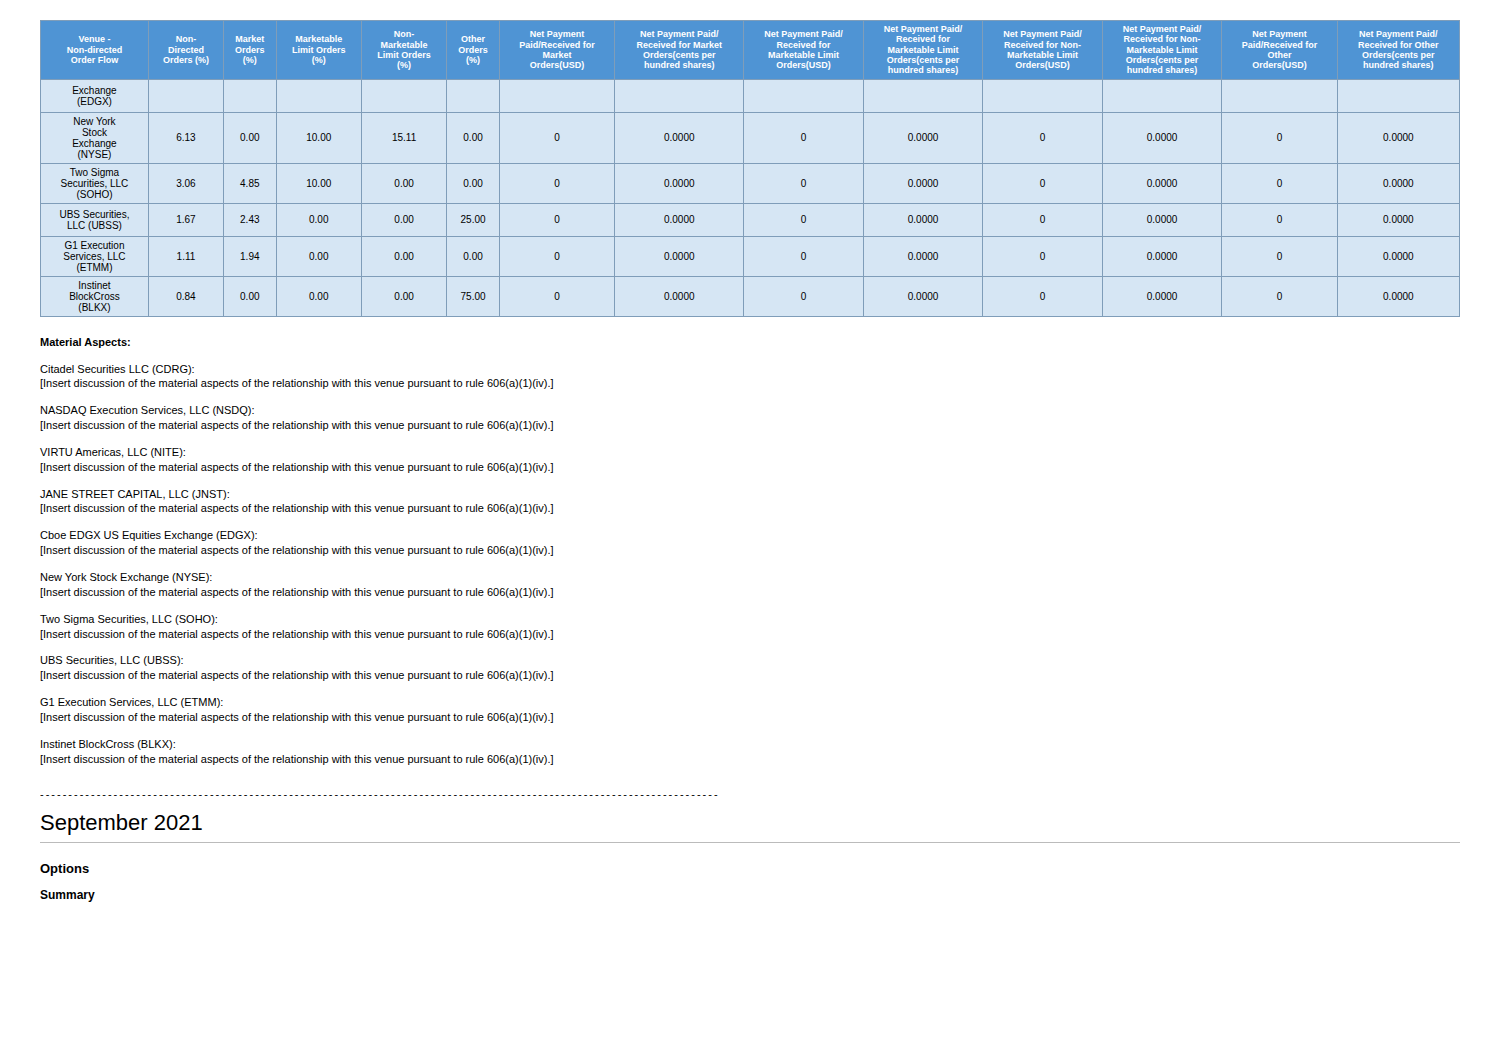| Venue - Non-directed Order Flow | Non- Directed Orders (%) | Market Orders (%) | Marketable Limit Orders (%) | Non- Marketable Limit Orders (%) | Other Orders (%) | Net Payment Paid/Received for Market Orders(USD) | Net Payment Paid/ Received for Market Orders(cents per hundred shares) | Net Payment Paid/ Received for Marketable Limit Orders(USD) | Net Payment Paid/ Received for Marketable Limit Orders(cents per hundred shares) | Net Payment Paid/ Received for Non- Marketable Limit Orders(USD) | Net Payment Paid/ Received for Non- Marketable Limit Orders(cents per hundred shares) | Net Payment Paid/Received for Other Orders(USD) | Net Payment Paid/ Received for Other Orders(cents per hundred shares) |
| --- | --- | --- | --- | --- | --- | --- | --- | --- | --- | --- | --- | --- | --- |
| Exchange (EDGX) | | | | | | | | | | | | | |
| New York Stock Exchange (NYSE) | 6.13 | 0.00 | 10.00 | 15.11 | 0.00 | 0 | 0.0000 | 0 | 0.0000 | 0 | 0.0000 | 0 | 0.0000 |
| Two Sigma Securities, LLC (SOHO) | 3.06 | 4.85 | 10.00 | 0.00 | 0.00 | 0 | 0.0000 | 0 | 0.0000 | 0 | 0.0000 | 0 | 0.0000 |
| UBS Securities, LLC (UBSS) | 1.67 | 2.43 | 0.00 | 0.00 | 25.00 | 0 | 0.0000 | 0 | 0.0000 | 0 | 0.0000 | 0 | 0.0000 |
| G1 Execution Services, LLC (ETMM) | 1.11 | 1.94 | 0.00 | 0.00 | 0.00 | 0 | 0.0000 | 0 | 0.0000 | 0 | 0.0000 | 0 | 0.0000 |
| Instinet BlockCross (BLKX) | 0.84 | 0.00 | 0.00 | 0.00 | 75.00 | 0 | 0.0000 | 0 | 0.0000 | 0 | 0.0000 | 0 | 0.0000 |
Material Aspects:
Citadel Securities LLC (CDRG):
[Insert discussion of the material aspects of the relationship with this venue pursuant to rule 606(a)(1)(iv).]
NASDAQ Execution Services, LLC (NSDQ):
[Insert discussion of the material aspects of the relationship with this venue pursuant to rule 606(a)(1)(iv).]
VIRTU Americas, LLC (NITE):
[Insert discussion of the material aspects of the relationship with this venue pursuant to rule 606(a)(1)(iv).]
JANE STREET CAPITAL, LLC (JNST):
[Insert discussion of the material aspects of the relationship with this venue pursuant to rule 606(a)(1)(iv).]
Cboe EDGX US Equities Exchange (EDGX):
[Insert discussion of the material aspects of the relationship with this venue pursuant to rule 606(a)(1)(iv).]
New York Stock Exchange (NYSE):
[Insert discussion of the material aspects of the relationship with this venue pursuant to rule 606(a)(1)(iv).]
Two Sigma Securities, LLC (SOHO):
[Insert discussion of the material aspects of the relationship with this venue pursuant to rule 606(a)(1)(iv).]
UBS Securities, LLC (UBSS):
[Insert discussion of the material aspects of the relationship with this venue pursuant to rule 606(a)(1)(iv).]
G1 Execution Services, LLC (ETMM):
[Insert discussion of the material aspects of the relationship with this venue pursuant to rule 606(a)(1)(iv).]
Instinet BlockCross (BLKX):
[Insert discussion of the material aspects of the relationship with this venue pursuant to rule 606(a)(1)(iv).]
------------------------------------------------------------------------------------------------------------------------
September 2021
Options
Summary